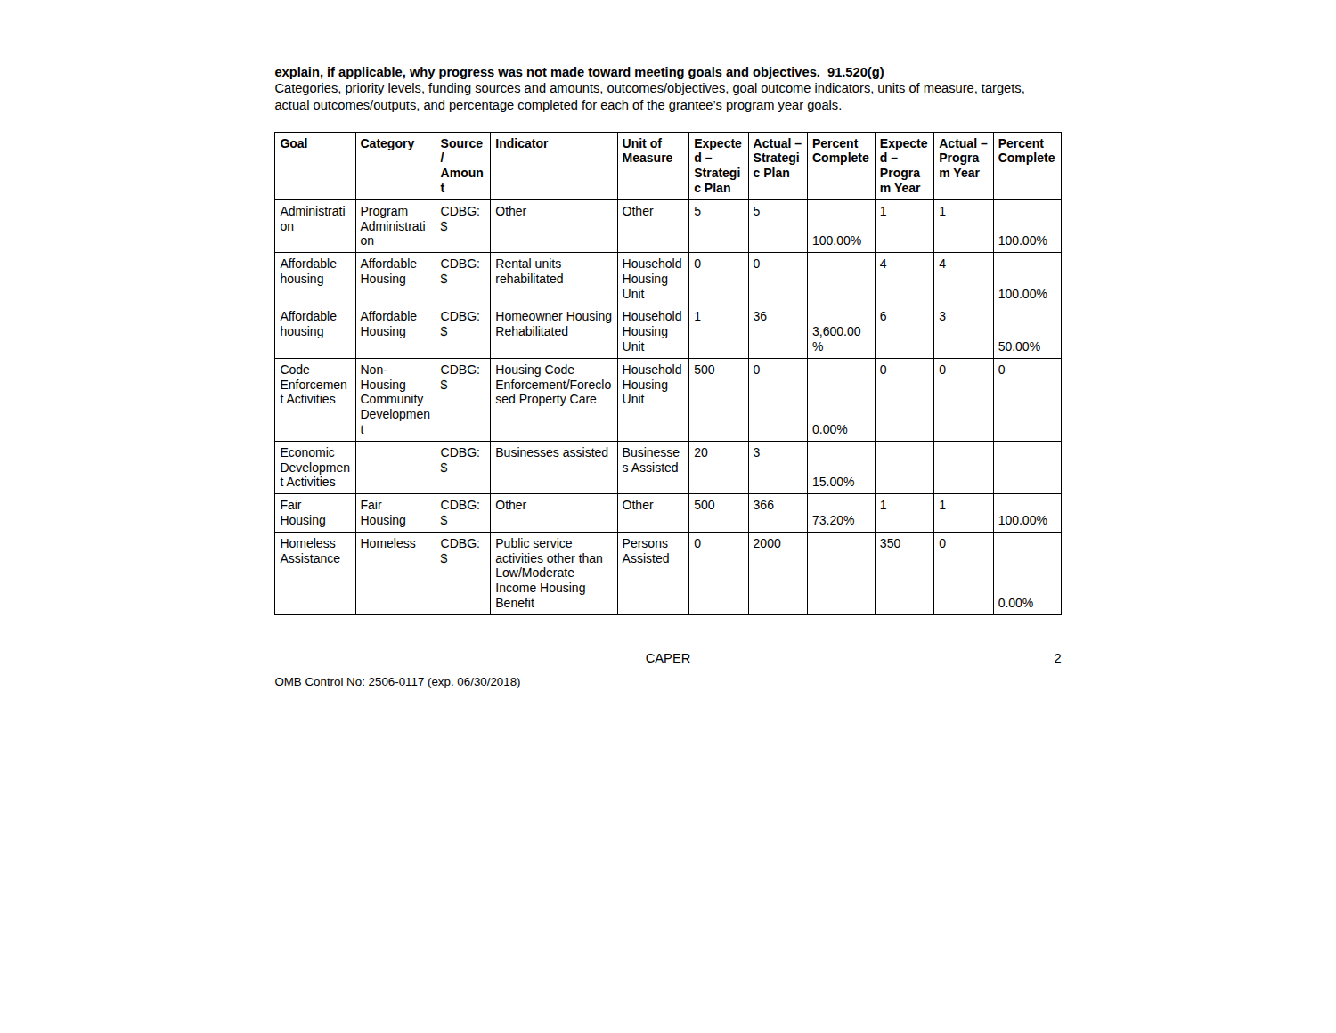explain, if applicable, why progress was not made toward meeting goals and objectives. 91.520(g)
Categories, priority levels, funding sources and amounts, outcomes/objectives, goal outcome indicators, units of measure, targets, actual outcomes/outputs, and percentage completed for each of the grantee’s program year goals.
| Goal | Category | Source / Amount | Indicator | Unit of Measure | Expected – Strategic Plan | Actual – Strategic Plan | Percent Complete | Expected – Program Year | Actual – Program Year | Percent Complete |
| --- | --- | --- | --- | --- | --- | --- | --- | --- | --- | --- |
| Administration | Program Administration | CDBG: $ | Other | Other | 5 | 5 | 100.00% | 1 | 1 | 100.00% |
| Affordable housing | Affordable Housing | CDBG: $ | Rental units rehabilitated | Household Housing Unit | 0 | 0 | | 4 | 4 | 100.00% |
| Affordable housing | Affordable Housing | CDBG: $ | Homeowner Housing Rehabilitated | Household Housing Unit | 1 | 36 | 3,600.00% | 6 | 3 | 50.00% |
| Code Enforcement Activities | Non-Housing Community Development | CDBG: $ | Housing Code Enforcement/Foreclosed Property Care | Household Housing Unit | 500 | 0 | 0.00% | 0 | 0 | 0 |
| Economic Development Activities | | CDBG: $ | Businesses assisted | Businesses Assisted | 20 | 3 | 15.00% | | | |
| Fair Housing | Fair Housing | CDBG: $ | Other | Other | 500 | 366 | 73.20% | 1 | 1 | 100.00% |
| Homeless Assistance | Homeless | CDBG: $ | Public service activities other than Low/Moderate Income Housing Benefit | Persons Assisted | 0 | 2000 | | 350 | 0 | 0.00% |
CAPER
2
OMB Control No: 2506-0117 (exp. 06/30/2018)